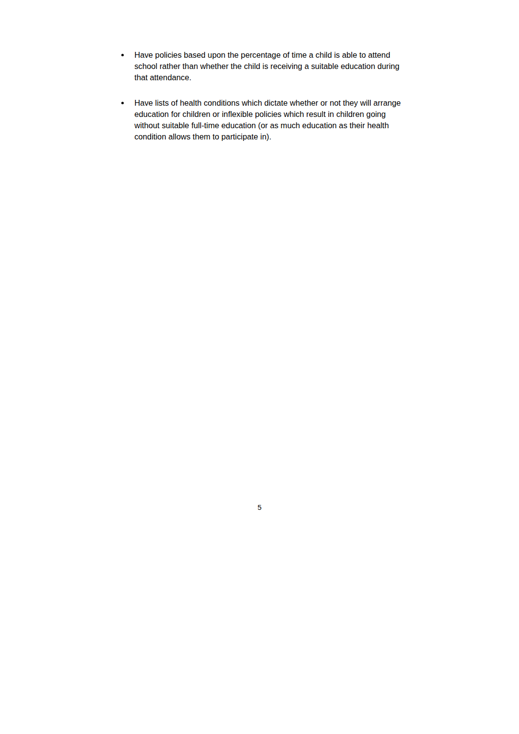Have policies based upon the percentage of time a child is able to attend school rather than whether the child is receiving a suitable education during that attendance.
Have lists of health conditions which dictate whether or not they will arrange education for children or inflexible policies which result in children going without suitable full-time education (or as much education as their health condition allows them to participate in).
5